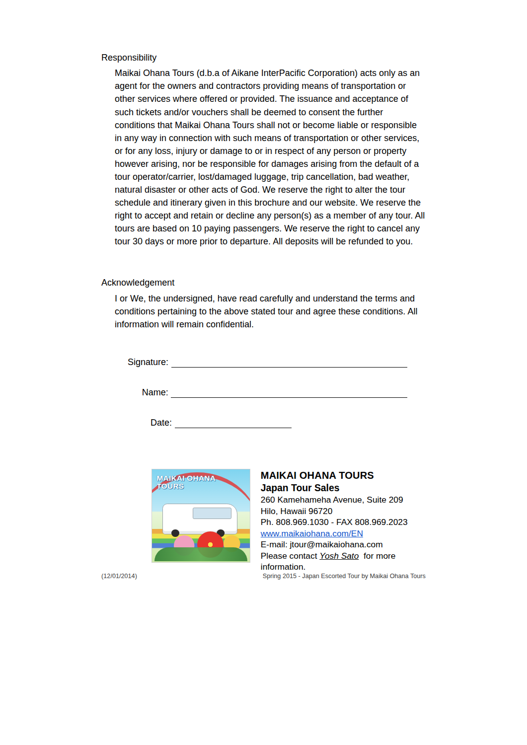Responsibility
Maikai Ohana Tours (d.b.a of Aikane InterPacific Corporation) acts only as an agent for the owners and contractors providing means of transportation or other services where offered or provided. The issuance and acceptance of such tickets and/or vouchers shall be deemed to consent the further conditions that Maikai Ohana Tours shall not or become liable or responsible in any way in connection with such means of transportation or other services, or for any loss, injury or damage to or in respect of any person or property however arising, nor be responsible for damages arising from the default of a tour operator/carrier, lost/damaged luggage, trip cancellation, bad weather, natural disaster or other acts of God. We reserve the right to alter the tour schedule and itinerary given in this brochure and our website. We reserve the right to accept and retain or decline any person(s) as a member of any tour. All tours are based on 10 paying passengers. We reserve the right to cancel any tour 30 days or more prior to departure. All deposits will be refunded to you.
Acknowledgement
I or We, the undersigned, have read carefully and understand the terms and conditions pertaining to the above stated tour and agree these conditions. All information will remain confidential.
Signature:
Name:
Date:
MAIKAI OHANA
TOURS
MAIKAI OHANA TOURS
Japan Tour Sales
260 Kamehameha Avenue, Suite 209
Hilo, Hawaii 96720
Ph. 808.969.1030 - FAX 808.969.2023
www.maikaiohana.com/EN
E-mail: jtour@maikaiohana.com
Please contact Yosh Sato for more information.
(12/01/2014) Spring 2015 - Japan Escorted Tour by Maikai Ohana Tours